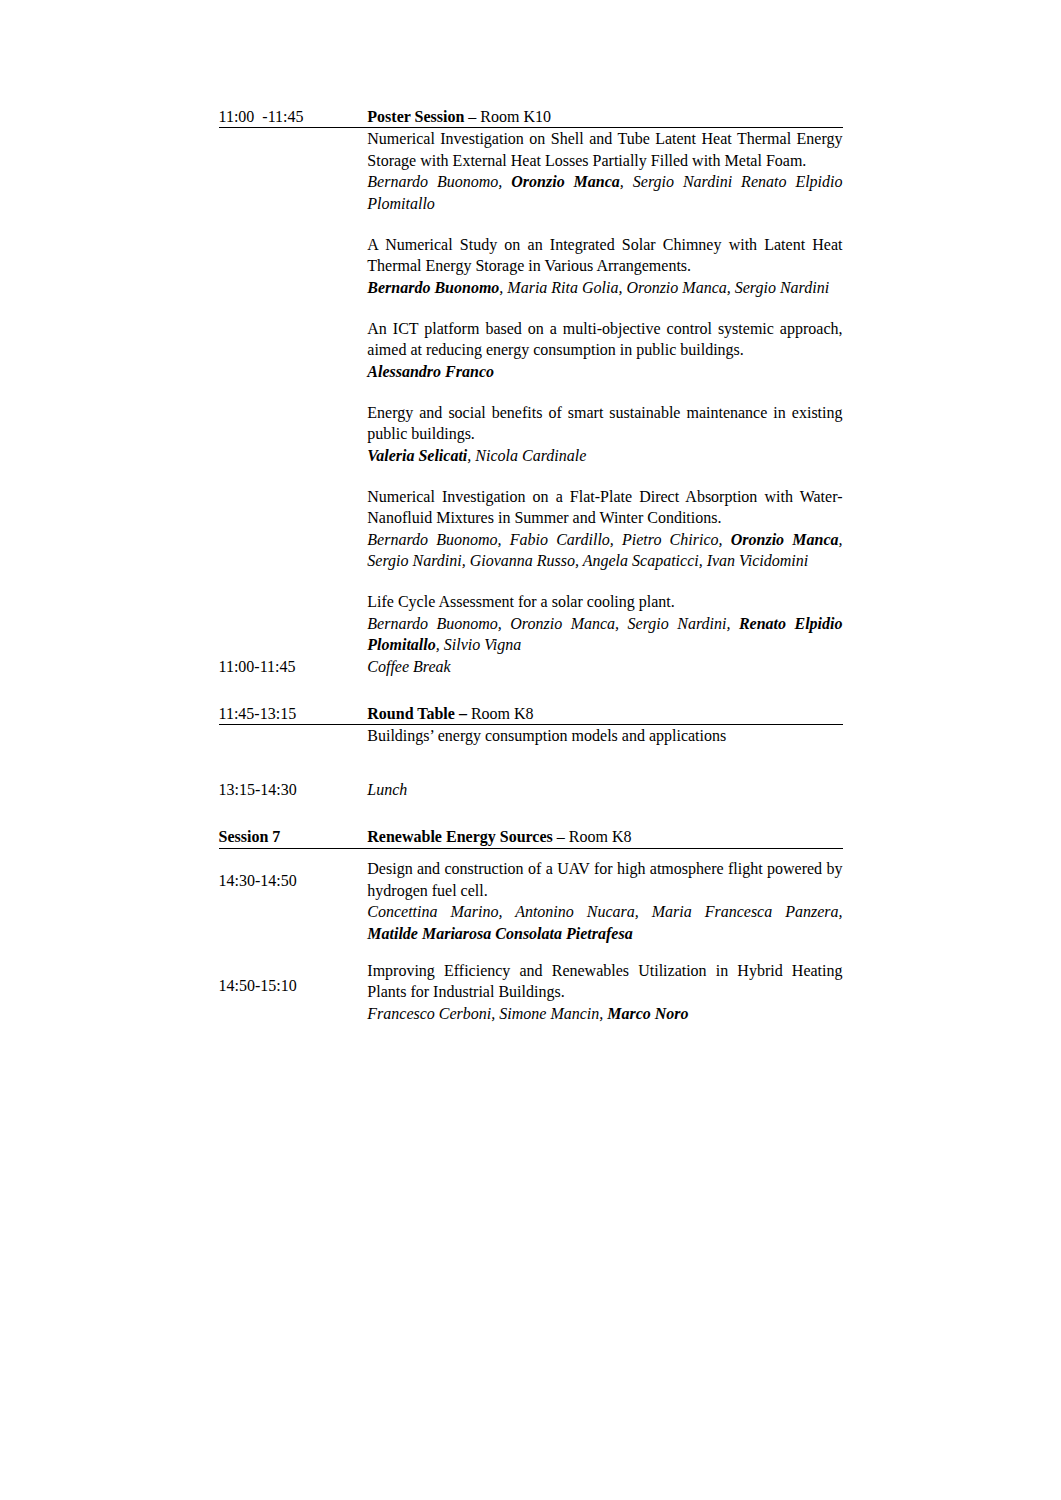| 11:00 -11:45 | Poster Session – Room K10 |
| | Numerical Investigation on Shell and Tube Latent Heat Thermal Energy Storage with External Heat Losses Partially Filled with Metal Foam. Bernardo Buonomo, Oronzio Manca , Sergio Nardini Renato Elpidio Plomitallo A Numerical Study on an Integrated Solar Chimney with Latent Heat Thermal Energy Storage in Various Arrangements. Bernardo Buonomo , Maria Rita Golia, Oronzio Manca, Sergio Nardini An ICT platform based on a multi-objective control systemic approach, aimed at reducing energy consumption in public buildings. Alessandro Franco Energy and social benefits of smart sustainable maintenance in existing public buildings. Valeria Selicati , Nicola Cardinale Numerical Investigation on a Flat-Plate Direct Absorption with Water-Nanofluid Mixtures in Summer and Winter Conditions. Bernardo Buonomo, Fabio Cardillo, Pietro Chirico, Oronzio Manca , Sergio Nardini, Giovanna Russo, Angela Scapaticci, Ivan Vicidomini Life Cycle Assessment for a solar cooling plant. Bernardo Buonomo, Oronzio Manca, Sergio Nardini, Renato Elpidio Plomitallo , Silvio Vigna |
| 11:00-11:45 | Coffee Break |
| 11:45-13:15 | Round Table – Room K8 |
| | Buildings’ energy consumption models and applications |
| 13:15-14:30 | Lunch |
| Session 7 | Renewable Energy Sources – Room K8 |
| 14:30-14:50 | Design and construction of a UAV for high atmosphere flight powered by hydrogen fuel cell. Concettina Marino, Antonino Nucara, Maria Francesca Panzera, Matilde Mariarosa Consolata Pietrafesa |
| 14:50-15:10 | Improving Efficiency and Renewables Utilization in Hybrid Heating Plants for Industrial Buildings. Francesco Cerboni, Simone Mancin, Marco Noro |